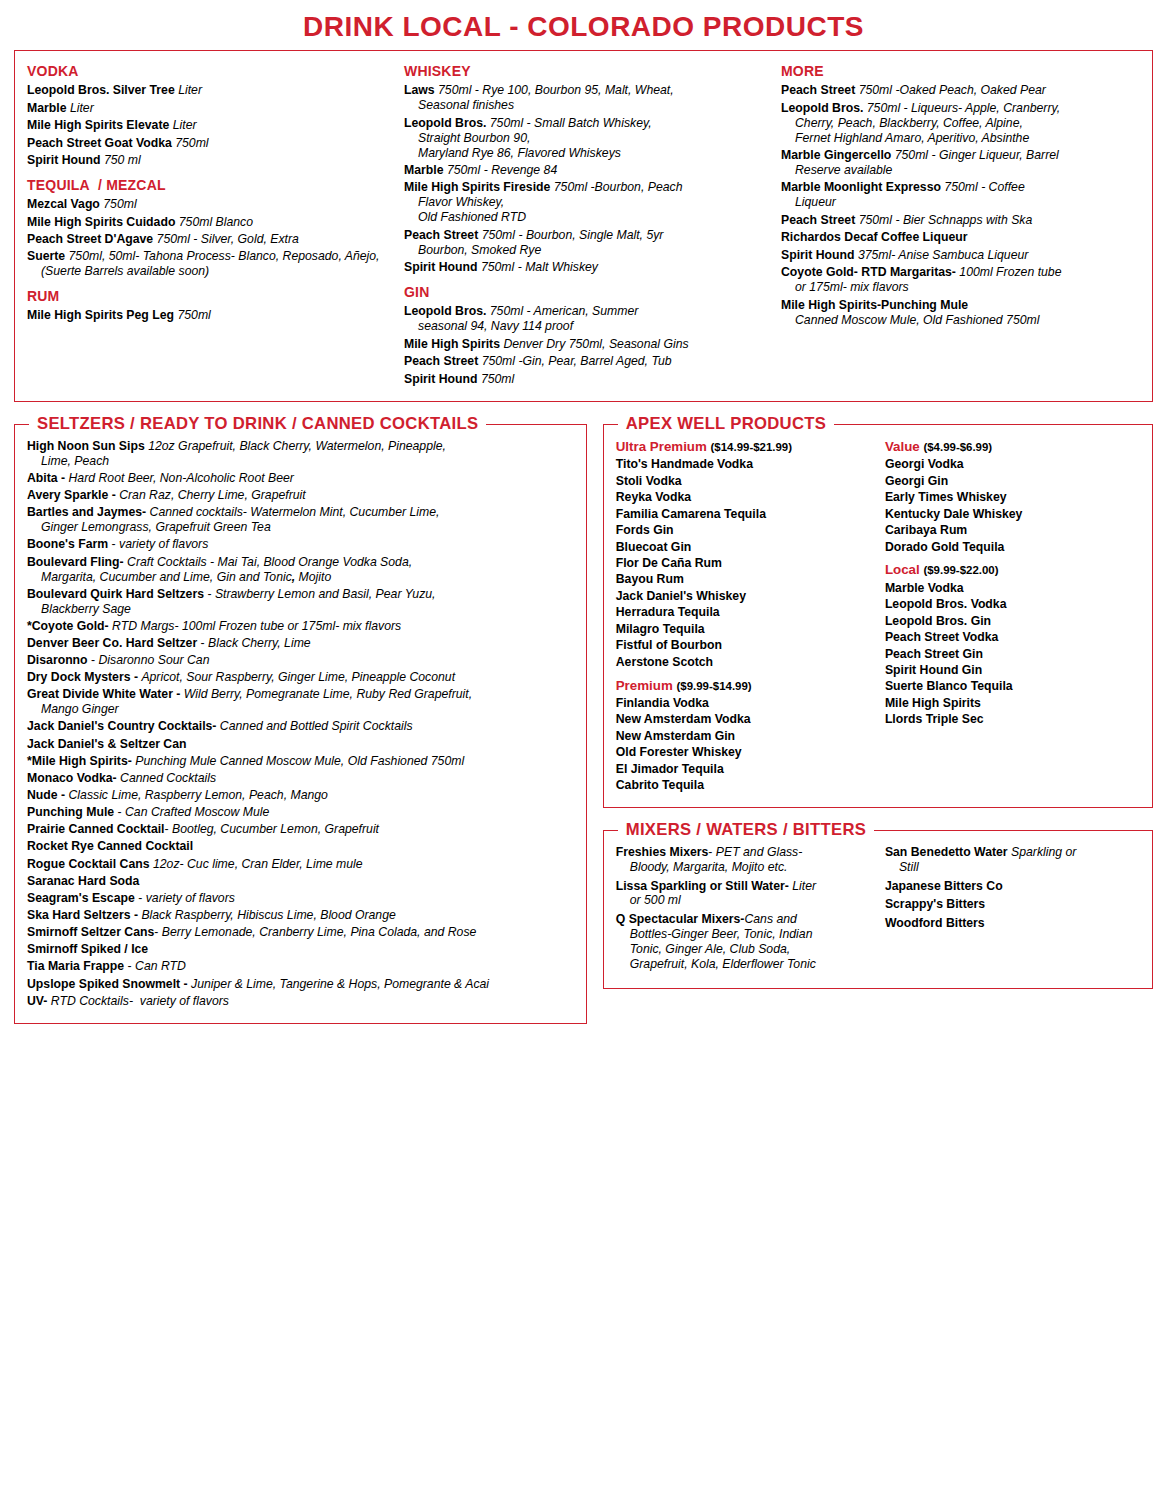Drink Local - Colorado Products
Vodka
Leopold Bros. Silver Tree Liter
Marble Liter
Mile High Spirits Elevate Liter
Peach Street Goat Vodka 750ml
Spirit Hound 750 ml
Tequila / Mezcal
Mezcal Vago 750ml
Mile High Spirits Cuidado 750ml Blanco
Peach Street D'Agave 750ml - Silver, Gold, Extra
Suerte 750ml, 50ml- Tahona Process- Blanco, Reposado, Añejo,(Suerte Barrels available soon)
Rum
Mile High Spirits Peg Leg 750ml
Whiskey
Laws 750ml - Rye 100, Bourbon 95, Malt, Wheat, Seasonal finishes
Leopold Bros. 750ml - Small Batch Whiskey, Straight Bourbon 90, Maryland Rye 86, Flavored Whiskeys
Marble 750ml - Revenge 84
Mile High Spirits Fireside 750ml -Bourbon, Peach Flavor Whiskey, Old Fashioned RTD
Peach Street 750ml - Bourbon, Single Malt, 5yr Bourbon, Smoked Rye
Spirit Hound 750ml - Malt Whiskey
Gin
Leopold Bros. 750ml - American, Summer seasonal 94, Navy 114 proof
Mile High Spirits Denver Dry 750ml, Seasonal Gins
Peach Street 750ml -Gin, Pear, Barrel Aged, Tub
Spirit Hound 750ml
More
Peach Street 750ml -Oaked Peach, Oaked Pear
Leopold Bros. 750ml - Liqueurs- Apple, Cranberry, Cherry, Peach, Blackberry, Coffee, Alpine, Fernet Highland Amaro, Aperitivo, Absinthe
Marble Gingercello 750ml - Ginger Liqueur, Barrel Reserve available
Marble Moonlight Expresso 750ml - Coffee Liqueur
Peach Street 750ml - Bier Schnapps with Ska
Richardos Decaf Coffee Liqueur
Spirit Hound 375ml- Anise Sambuca Liqueur
Coyote Gold- RTD Margaritas- 100ml Frozen tube or 175ml- mix flavors
Mile High Spirits-Punching Mule Canned Moscow Mule, Old Fashioned 750ml
Seltzers / Ready to Drink / Canned Cocktails
High Noon Sun Sips 12oz Grapefruit, Black Cherry, Watermelon, Pineapple, Lime, Peach
Abita - Hard Root Beer, Non-Alcoholic Root Beer
Avery Sparkle - Cran Raz, Cherry Lime, Grapefruit
Bartles and Jaymes- Canned cocktails- Watermelon Mint, Cucumber Lime, Ginger Lemongrass, Grapefruit Green Tea
Boone's Farm - variety of flavors
Boulevard Fling- Craft Cocktails - Mai Tai, Blood Orange Vodka Soda, Margarita, Cucumber and Lime, Gin and Tonic, Mojito
Boulevard Quirk Hard Seltzers - Strawberry Lemon and Basil, Pear Yuzu, Blackberry Sage
*Coyote Gold- RTD Margs- 100ml Frozen tube or 175ml- mix flavors
Denver Beer Co. Hard Seltzer - Black Cherry, Lime
Disaronno - Disaronno Sour Can
Dry Dock Mysters - Apricot, Sour Raspberry, Ginger Lime, Pineapple Coconut
Great Divide White Water - Wild Berry, Pomegranate Lime, Ruby Red Grapefruit, Mango Ginger
Jack Daniel's Country Cocktails- Canned and Bottled Spirit Cocktails
Jack Daniel's & Seltzer Can
*Mile High Spirits- Punching Mule Canned Moscow Mule, Old Fashioned 750ml
Monaco Vodka- Canned Cocktails
Nude - Classic Lime, Raspberry Lemon, Peach, Mango
Punching Mule - Can Crafted Moscow Mule
Prairie Canned Cocktail- Bootleg, Cucumber Lemon, Grapefruit
Rocket Rye Canned Cocktail
Rogue Cocktail Cans 12oz- Cuc lime, Cran Elder, Lime mule
Saranac Hard Soda
Seagram's Escape - variety of flavors
Ska Hard Seltzers - Black Raspberry, Hibiscus Lime, Blood Orange
Smirnoff Seltzer Cans- Berry Lemonade, Cranberry Lime, Pina Colada, and Rose
Smirnoff Spiked / Ice
Tia Maria Frappe - Can RTD
Upslope Spiked Snowmelt - Juniper & Lime, Tangerine & Hops, Pomegrante & Acai
UV- RTD Cocktails- variety of flavors
Apex Well Products
Ultra Premium ($14.99-$21.99)
Tito's Handmade Vodka
Stoli Vodka
Reyka Vodka
Familia Camarena Tequila
Fords Gin
Bluecoat Gin
Flor De Caña Rum
Bayou Rum
Jack Daniel's Whiskey
Herradura Tequila
Milagro Tequila
Fistful of Bourbon
Aerstone Scotch
Premium ($9.99-$14.99)
Finlandia Vodka
New Amsterdam Vodka
New Amsterdam Gin
Old Forester Whiskey
El Jimador Tequila
Cabrito Tequila
Value ($4.99-$6.99)
Georgi Vodka
Georgi Gin
Early Times Whiskey
Kentucky Dale Whiskey
Caribaya Rum
Dorado Gold Tequila
Local ($9.99-$22.00)
Marble Vodka
Leopold Bros. Vodka
Leopold Bros. Gin
Peach Street Vodka
Peach Street Gin
Spirit Hound Gin
Suerte Blanco Tequila
Mile High Spirits
Llords Triple Sec
Mixers / Waters / Bitters
Freshies Mixers- PET and Glass-Bloody, Margarita, Mojito etc.
Lissa Sparkling or Still Water- Liter or 500 ml
Q Spectacular Mixers-Cans and Bottles-Ginger Beer, Tonic, Indian Tonic, Ginger Ale, Club Soda, Grapefruit, Kola, Elderflower Tonic
San Benedetto Water Sparkling or Still
Japanese Bitters Co
Scrappy's Bitters
Woodford Bitters